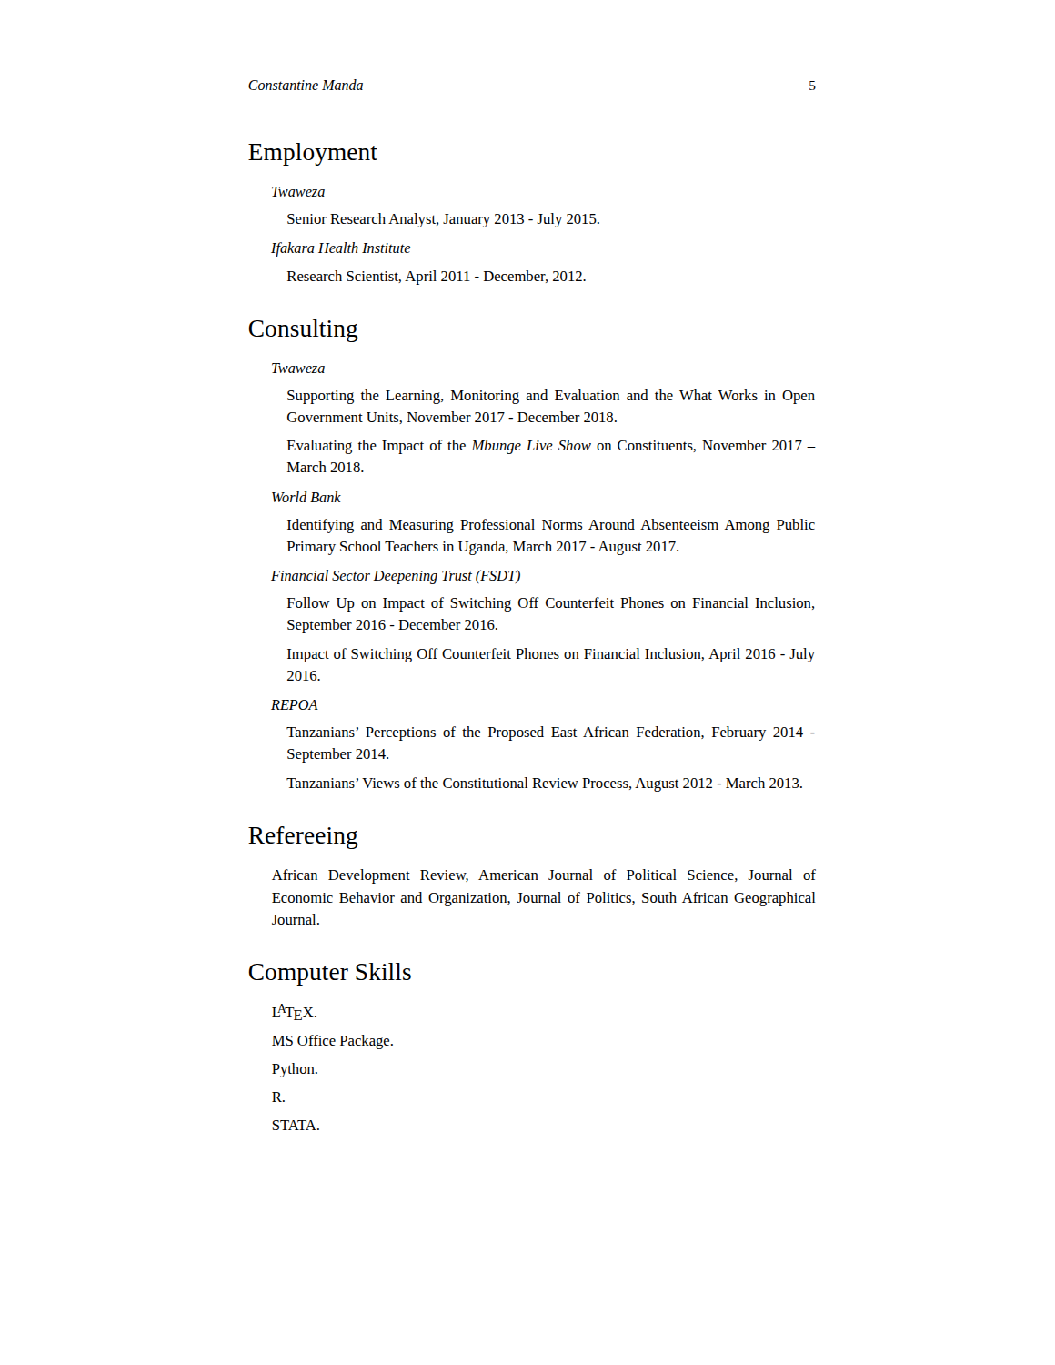Constantine Manda 5
Employment
Twaweza
Senior Research Analyst, January 2013 - July 2015.
Ifakara Health Institute
Research Scientist, April 2011 - December, 2012.
Consulting
Twaweza
Supporting the Learning, Monitoring and Evaluation and the What Works in Open Government Units, November 2017 - December 2018.
Evaluating the Impact of the Mbunge Live Show on Constituents, November 2017 – March 2018.
World Bank
Identifying and Measuring Professional Norms Around Absenteeism Among Public Primary School Teachers in Uganda, March 2017 - August 2017.
Financial Sector Deepening Trust (FSDT)
Follow Up on Impact of Switching Off Counterfeit Phones on Financial Inclusion, September 2016 - December 2016.
Impact of Switching Off Counterfeit Phones on Financial Inclusion, April 2016 - July 2016.
REPOA
Tanzanians’ Perceptions of the Proposed East African Federation, February 2014 - September 2014.
Tanzanians’ Views of the Constitutional Review Process, August 2012 - March 2013.
Refereeing
African Development Review, American Journal of Political Science, Journal of Economic Behavior and Organization, Journal of Politics, South African Geographical Journal.
Computer Skills
LATEX.
MS Office Package.
Python.
R.
STATA.